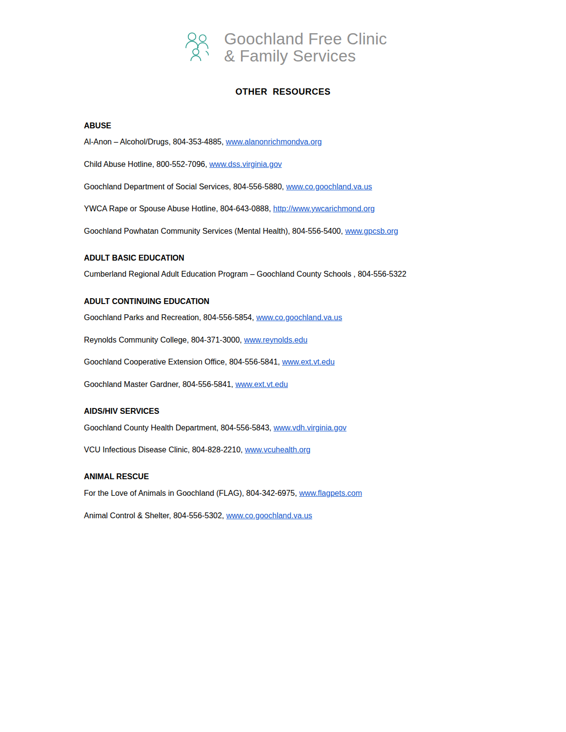Goochland Free Clinic
& Family Services
OTHER RESOURCES
ABUSE
Al-Anon – Alcohol/Drugs, 804-353-4885, www.alanonrichmondva.org
Child Abuse Hotline, 800-552-7096, www.dss.virginia.gov
Goochland Department of Social Services, 804-556-5880, www.co.goochland.va.us
YWCA Rape or Spouse Abuse Hotline, 804-643-0888, http://www.ywcarichmond.org
Goochland Powhatan Community Services (Mental Health), 804-556-5400, www.gpcsb.org
ADULT BASIC EDUCATION
Cumberland Regional Adult Education Program – Goochland County Schools , 804-556-5322
ADULT CONTINUING EDUCATION
Goochland Parks and Recreation, 804-556-5854, www.co.goochland.va.us
Reynolds Community College, 804-371-3000, www.reynolds.edu
Goochland Cooperative Extension Office, 804-556-5841, www.ext.vt.edu
Goochland Master Gardner, 804-556-5841, www.ext.vt.edu
AIDS/HIV SERVICES
Goochland County Health Department, 804-556-5843, www.vdh.virginia.gov
VCU Infectious Disease Clinic, 804-828-2210, www.vcuhealth.org
ANIMAL RESCUE
For the Love of Animals in Goochland (FLAG), 804-342-6975, www.flagpets.com
Animal Control & Shelter, 804-556-5302, www.co.goochland.va.us